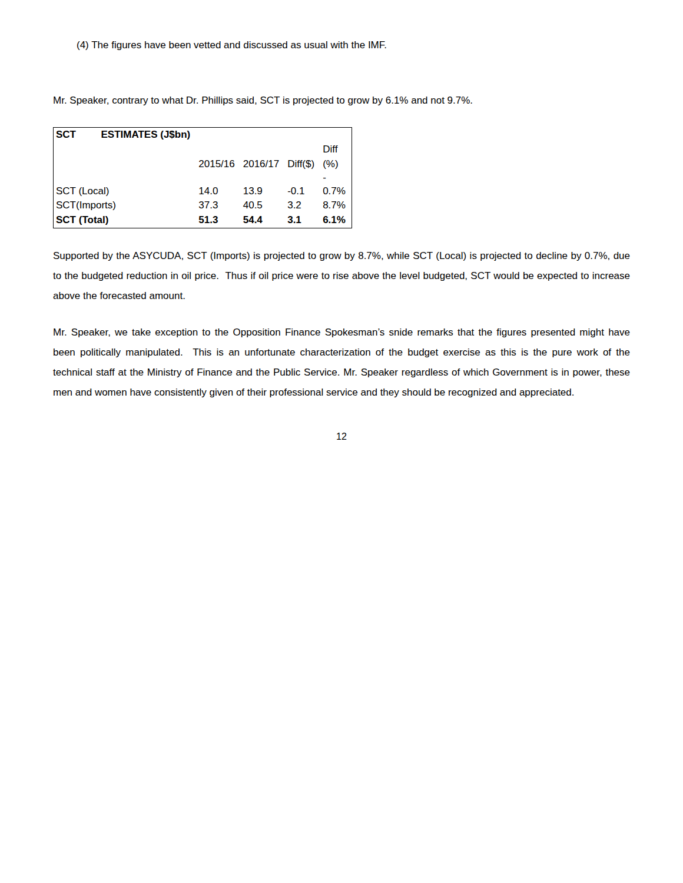(4) The figures have been vetted and discussed as usual with the IMF.
Mr. Speaker, contrary to what Dr. Phillips said, SCT is projected to grow by 6.1% and not 9.7%.
| SCT ESTIMATES (J$bn) | | | | |
| | | | | Diff |
| | 2015/16 | 2016/17 | Diff($) | (%) |
| | | | | - |
| SCT (Local) | 14.0 | 13.9 | -0.1 | 0.7% |
| SCT(Imports) | 37.3 | 40.5 | 3.2 | 8.7% |
| SCT (Total) | 51.3 | 54.4 | 3.1 | 6.1% |
Supported by the ASYCUDA, SCT (Imports) is projected to grow by 8.7%, while SCT (Local) is projected to decline by 0.7%, due to the budgeted reduction in oil price. Thus if oil price were to rise above the level budgeted, SCT would be expected to increase above the forecasted amount.
Mr. Speaker, we take exception to the Opposition Finance Spokesman’s snide remarks that the figures presented might have been politically manipulated. This is an unfortunate characterization of the budget exercise as this is the pure work of the technical staff at the Ministry of Finance and the Public Service. Mr. Speaker regardless of which Government is in power, these men and women have consistently given of their professional service and they should be recognized and appreciated.
12